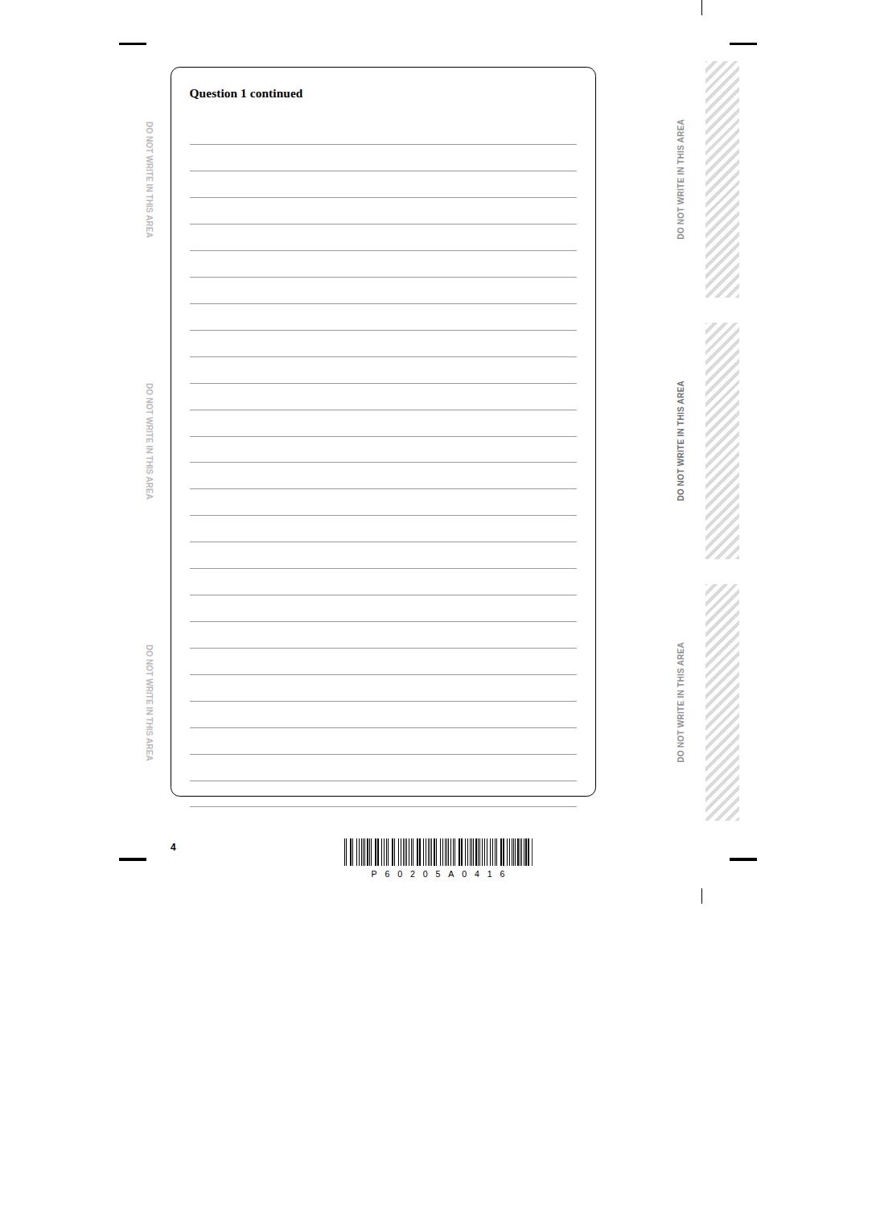DO NOT WRITE IN THIS AREA
DO NOT WRITE IN THIS AREA
DO NOT WRITE IN THIS AREA
Question 1 continued
DO NOT WRITE IN THIS AREA
DO NOT WRITE IN THIS AREA
DO NOT WRITE IN THIS AREA
4
P60205A0416